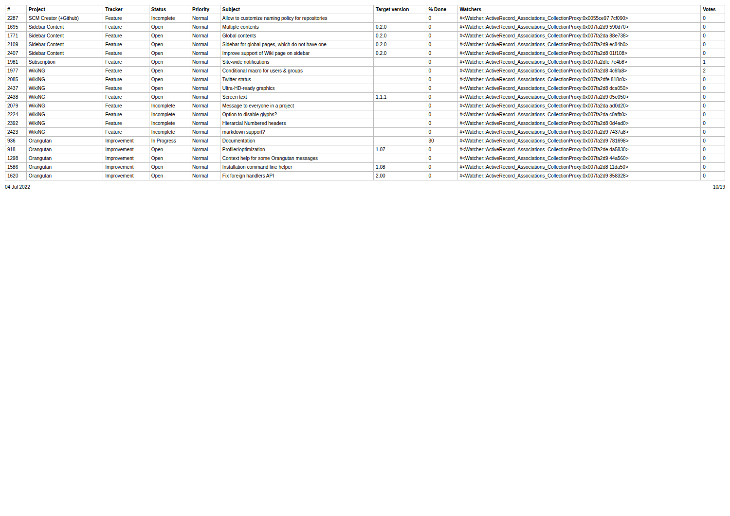| # | Project | Tracker | Status | Priority | Subject | Target version | % Done | Watchers | Votes |
| --- | --- | --- | --- | --- | --- | --- | --- | --- | --- |
| 2287 | SCM Creator (+Github) | Feature | Incomplete | Normal | Allow to customize naming policy for repositories | | 0 | #<Watcher::ActiveRecord_Associations_CollectionProxy:0x0055ce97 7cf090> | 0 |
| 1695 | Sidebar Content | Feature | Open | Normal | Multiple contents | 0.2.0 | 0 | #<Watcher::ActiveRecord_Associations_CollectionProxy:0x007fa2d9 590d70> | 0 |
| 1771 | Sidebar Content | Feature | Open | Normal | Global contents | 0.2.0 | 0 | #<Watcher::ActiveRecord_Associations_CollectionProxy:0x007fa2da 88e738> | 0 |
| 2109 | Sidebar Content | Feature | Open | Normal | Sidebar for global pages, which do not have one | 0.2.0 | 0 | #<Watcher::ActiveRecord_Associations_CollectionProxy:0x007fa2d9 ec84b0> | 0 |
| 2407 | Sidebar Content | Feature | Open | Normal | Improve support of Wiki page on sidebar | 0.2.0 | 0 | #<Watcher::ActiveRecord_Associations_CollectionProxy:0x007fa2d8 01f108> | 0 |
| 1981 | Subscription | Feature | Open | Normal | Site-wide notifications | | 0 | #<Watcher::ActiveRecord_Associations_CollectionProxy:0x007fa2dfe 7e4b8> | 1 |
| 1977 | WikiNG | Feature | Open | Normal | Conditional macro for users & groups | | 0 | #<Watcher::ActiveRecord_Associations_CollectionProxy:0x007fa2d8 4c6fa8> | 2 |
| 2085 | WikiNG | Feature | Open | Normal | Twitter status | | 0 | #<Watcher::ActiveRecord_Associations_CollectionProxy:0x007fa2dfe 818c0> | 0 |
| 2437 | WikiNG | Feature | Open | Normal | Ultra-HD-ready graphics | | 0 | #<Watcher::ActiveRecord_Associations_CollectionProxy:0x007fa2d8 dca050> | 0 |
| 2438 | WikiNG | Feature | Open | Normal | Screen text | 1.1.1 | 0 | #<Watcher::ActiveRecord_Associations_CollectionProxy:0x007fa2d9 05e050> | 0 |
| 2079 | WikiNG | Feature | Incomplete | Normal | Message to everyone in a project | | 0 | #<Watcher::ActiveRecord_Associations_CollectionProxy:0x007fa2da ad0d20> | 0 |
| 2224 | WikiNG | Feature | Incomplete | Normal | Option to disable glyphs? | | 0 | #<Watcher::ActiveRecord_Associations_CollectionProxy:0x007fa2da c0afb0> | 0 |
| 2392 | WikiNG | Feature | Incomplete | Normal | Hierarcial Numbered headers | | 0 | #<Watcher::ActiveRecord_Associations_CollectionProxy:0x007fa2d8 0d4ad0> | 0 |
| 2423 | WikiNG | Feature | Incomplete | Normal | markdown support? | | 0 | #<Watcher::ActiveRecord_Associations_CollectionProxy:0x007fa2d9 7437a8> | 0 |
| 936 | Orangutan | Improvement | In Progress | Normal | Documentation | | 30 | #<Watcher::ActiveRecord_Associations_CollectionProxy:0x007fa2d9 781698> | 0 |
| 918 | Orangutan | Improvement | Open | Normal | Profiler/optimization | 1.07 | 0 | #<Watcher::ActiveRecord_Associations_CollectionProxy:0x007fa2de da5830> | 0 |
| 1298 | Orangutan | Improvement | Open | Normal | Context help for some Orangutan messages | | 0 | #<Watcher::ActiveRecord_Associations_CollectionProxy:0x007fa2d9 44a560> | 0 |
| 1586 | Orangutan | Improvement | Open | Normal | Installation command line helper | 1.08 | 0 | #<Watcher::ActiveRecord_Associations_CollectionProxy:0x007fa2d8 11da50> | 0 |
| 1620 | Orangutan | Improvement | Open | Normal | Fix foreign handlers API | 2.00 | 0 | #<Watcher::ActiveRecord_Associations_CollectionProxy:0x007fa2d9 858328> | 0 |
04 Jul 2022 10/19